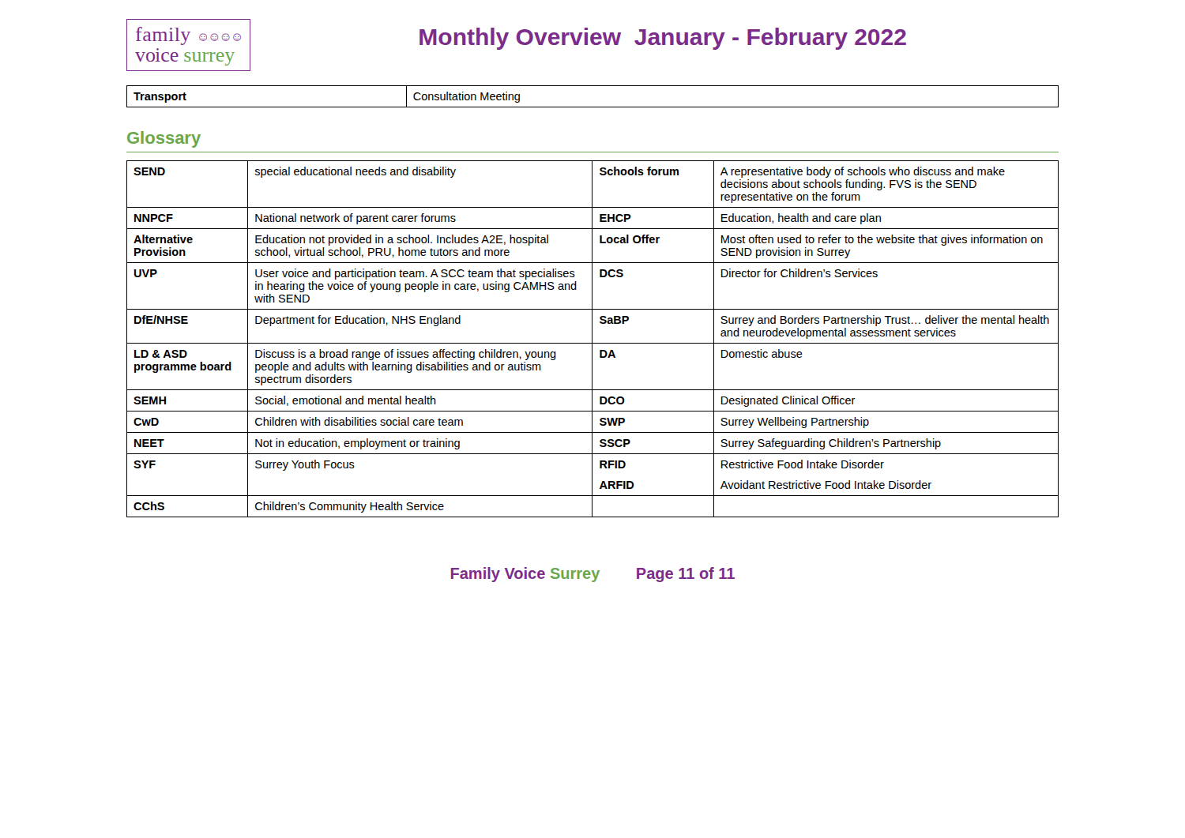family ☺☺☺☺
voice surrey
Monthly Overview January - February 2022
| Transport | Consultation Meeting |
Glossary
| SEND | special educational needs and disability | Schools forum | A representative body of schools who discuss and make decisions about schools funding. FVS is the SEND representative on the forum |
| NNPCF | National network of parent carer forums | EHCP | Education, health and care plan |
| Alternative Provision | Education not provided in a school. Includes A2E, hospital school, virtual school, PRU, home tutors and more | Local Offer | Most often used to refer to the website that gives information on SEND provision in Surrey |
| UVP | User voice and participation team. A SCC team that specialises in hearing the voice of young people in care, using CAMHS and with SEND | DCS | Director for Children’s Services |
| DfE/NHSE | Department for Education, NHS England | SaBP | Surrey and Borders Partnership Trust… deliver the mental health and neurodevelopmental assessment services |
| LD & ASD programme board | Discuss is a broad range of issues affecting children, young people and adults with learning disabilities and or autism spectrum disorders | DA | Domestic abuse |
| SEMH | Social, emotional and mental health | DCO | Designated Clinical Officer |
| CwD | Children with disabilities social care team | SWP | Surrey Wellbeing Partnership |
| NEET | Not in education, employment or training | SSCP | Surrey Safeguarding Children’s Partnership |
| SYF | Surrey Youth Focus | RFID ARFID | Restrictive Food Intake Disorder Avoidant Restrictive Food Intake Disorder |
| CChS | Children’s Community Health Service | | |
Family Voice Surrey Page 11 of 11